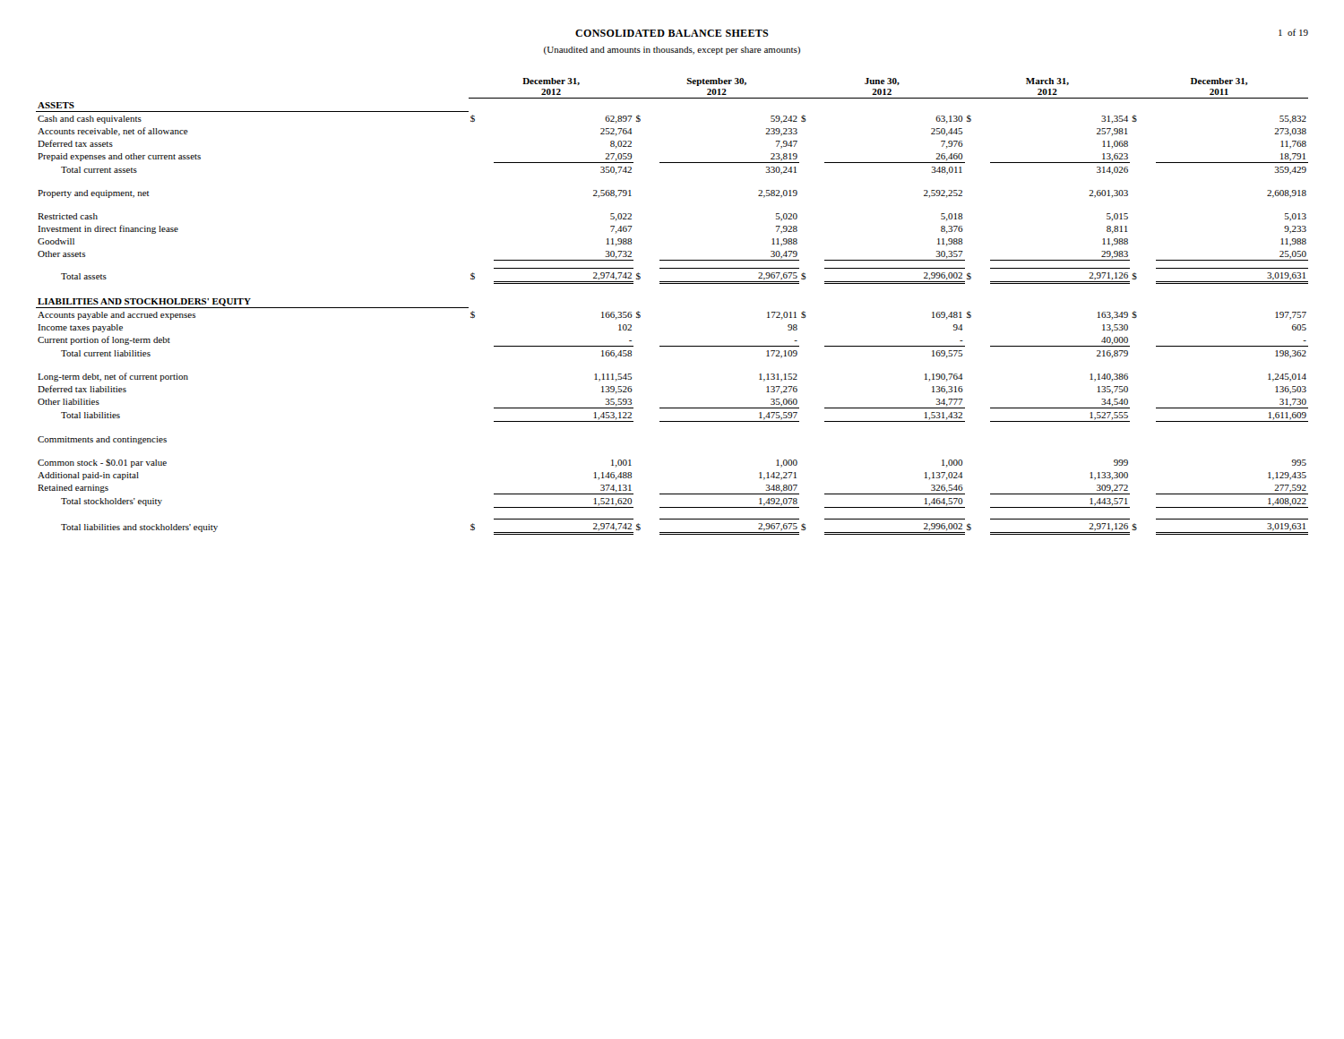1 of 19
CONSOLIDATED BALANCE SHEETS
(Unaudited and amounts in thousands, except per share amounts)
| | December 31, 2012 | September 30, 2012 | June 30, 2012 | March 31, 2012 | December 31, 2011 |
| ASSETS | |
| Cash and cash equivalents | $ | 62,897 | $ | 59,242 | $ | 63,130 | $ | 31,354 | $ | 55,832 |
| Accounts receivable, net of allowance | | 252,764 | | 239,233 | | 250,445 | | 257,981 | | 273,038 |
| Deferred tax assets | | 8,022 | | 7,947 | | 7,976 | | 11,068 | | 11,768 |
| Prepaid expenses and other current assets | | 27,059 | | 23,819 | | 26,460 | | 13,623 | | 18,791 |
| Total current assets | | 350,742 | | 330,241 | | 348,011 | | 314,026 | | 359,429 |
| Property and equipment, net | | 2,568,791 | | 2,582,019 | | 2,592,252 | | 2,601,303 | | 2,608,918 |
| Restricted cash | | 5,022 | | 5,020 | | 5,018 | | 5,015 | | 5,013 |
| Investment in direct financing lease | | 7,467 | | 7,928 | | 8,376 | | 8,811 | | 9,233 |
| Goodwill | | 11,988 | | 11,988 | | 11,988 | | 11,988 | | 11,988 |
| Other assets | | 30,732 | | 30,479 | | 30,357 | | 29,983 | | 25,050 |
| Total assets | $ | 2,974,742 | $ | 2,967,675 | $ | 2,996,002 | $ | 2,971,126 | $ | 3,019,631 |
| LIABILITIES AND STOCKHOLDERS' EQUITY | |
| Accounts payable and accrued expenses | $ | 166,356 | $ | 172,011 | $ | 169,481 | $ | 163,349 | $ | 197,757 |
| Income taxes payable | | 102 | | 98 | | 94 | | 13,530 | | 605 |
| Current portion of long-term debt | | - | | - | | - | | 40,000 | | - |
| Total current liabilities | | 166,458 | | 172,109 | | 169,575 | | 216,879 | | 198,362 |
| Long-term debt, net of current portion | | 1,111,545 | | 1,131,152 | | 1,190,764 | | 1,140,386 | | 1,245,014 |
| Deferred tax liabilities | | 139,526 | | 137,276 | | 136,316 | | 135,750 | | 136,503 |
| Other liabilities | | 35,593 | | 35,060 | | 34,777 | | 34,540 | | 31,730 |
| Total liabilities | | 1,453,122 | | 1,475,597 | | 1,531,432 | | 1,527,555 | | 1,611,609 |
| Commitments and contingencies | |
| Common stock - $0.01 par value | | 1,001 | | 1,000 | | 1,000 | | 999 | | 995 |
| Additional paid-in capital | | 1,146,488 | | 1,142,271 | | 1,137,024 | | 1,133,300 | | 1,129,435 |
| Retained earnings | | 374,131 | | 348,807 | | 326,546 | | 309,272 | | 277,592 |
| Total stockholders' equity | | 1,521,620 | | 1,492,078 | | 1,464,570 | | 1,443,571 | | 1,408,022 |
| Total liabilities and stockholders' equity | $ | 2,974,742 | $ | 2,967,675 | $ | 2,996,002 | $ | 2,971,126 | $ | 3,019,631 |